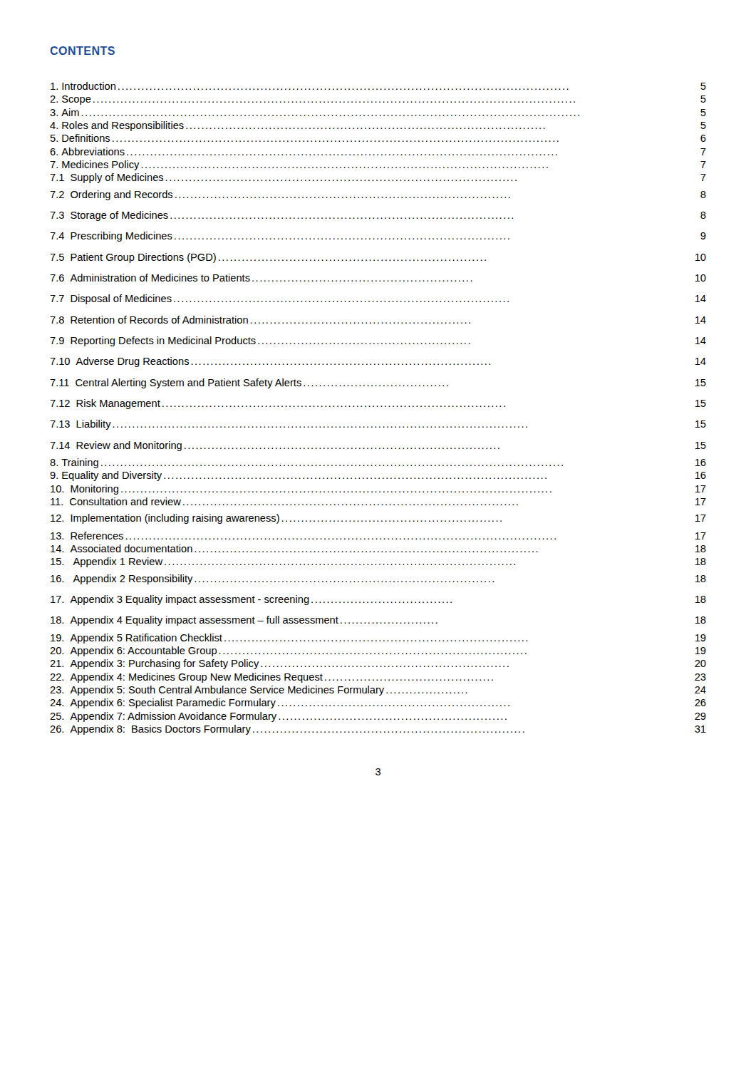CONTENTS
1. Introduction.................................................................................................................. 5
2. Scope.......................................................................................................................... 5
3. Aim.............................................................................................................................. 5
4. Roles and Responsibilities........................................................................................... 5
5. Definitions................................................................................................................. 6
6. Abbreviations............................................................................................................. 7
7. Medicines Policy....................................................................................................... 7
7.1 Supply of Medicines......................................................................................... 7
7.2 Ordering and Records..................................................................................... 8
7.3 Storage of Medicines....................................................................................... 8
7.4 Prescribing Medicines..................................................................................... 9
7.5 Patient Group Directions (PGD).................................................................... 10
7.6 Administration of Medicines to Patients........................................................ 10
7.7 Disposal of Medicines..................................................................................... 14
7.8 Retention of Records of Administration........................................................ 14
7.9 Reporting Defects in Medicinal Products...................................................... 14
7.10 Adverse Drug Reactions............................................................................ 14
7.11 Central Alerting System and Patient Safety Alerts..................................... 15
7.12 Risk Management....................................................................................... 15
7.13 Liability......................................................................................................... 15
7.14 Review and Monitoring................................................................................ 15
8. Training..................................................................................................................... 16
9. Equality and Diversity................................................................................................. 16
10. Monitoring............................................................................................................. 17
11. Consultation and review..................................................................................... 17
12. Implementation (including raising awareness)........................................................ 17
13. References............................................................................................................. 17
14. Associated documentation....................................................................................... 18
15. Appendix 1 Review......................................................................................... 18
16. Appendix 2 Responsibility............................................................................ 18
17. Appendix 3 Equality impact assessment - screening.................................... 18
18. Appendix 4 Equality impact assessment – full assessment......................... 18
19. Appendix 5 Ratification Checklist............................................................................. 19
20. Appendix 6: Accountable Group.............................................................................. 19
21. Appendix 3: Purchasing for Safety Policy............................................................... 20
22. Appendix 4: Medicines Group New Medicines Request........................................... 23
23. Appendix 5: South Central Ambulance Service Medicines Formulary..................... 24
24. Appendix 6: Specialist Paramedic Formulary........................................................... 26
25. Appendix 7: Admission Avoidance Formulary.......................................................... 29
26. Appendix 8: Basics Doctors Formulary..................................................................... 31
3